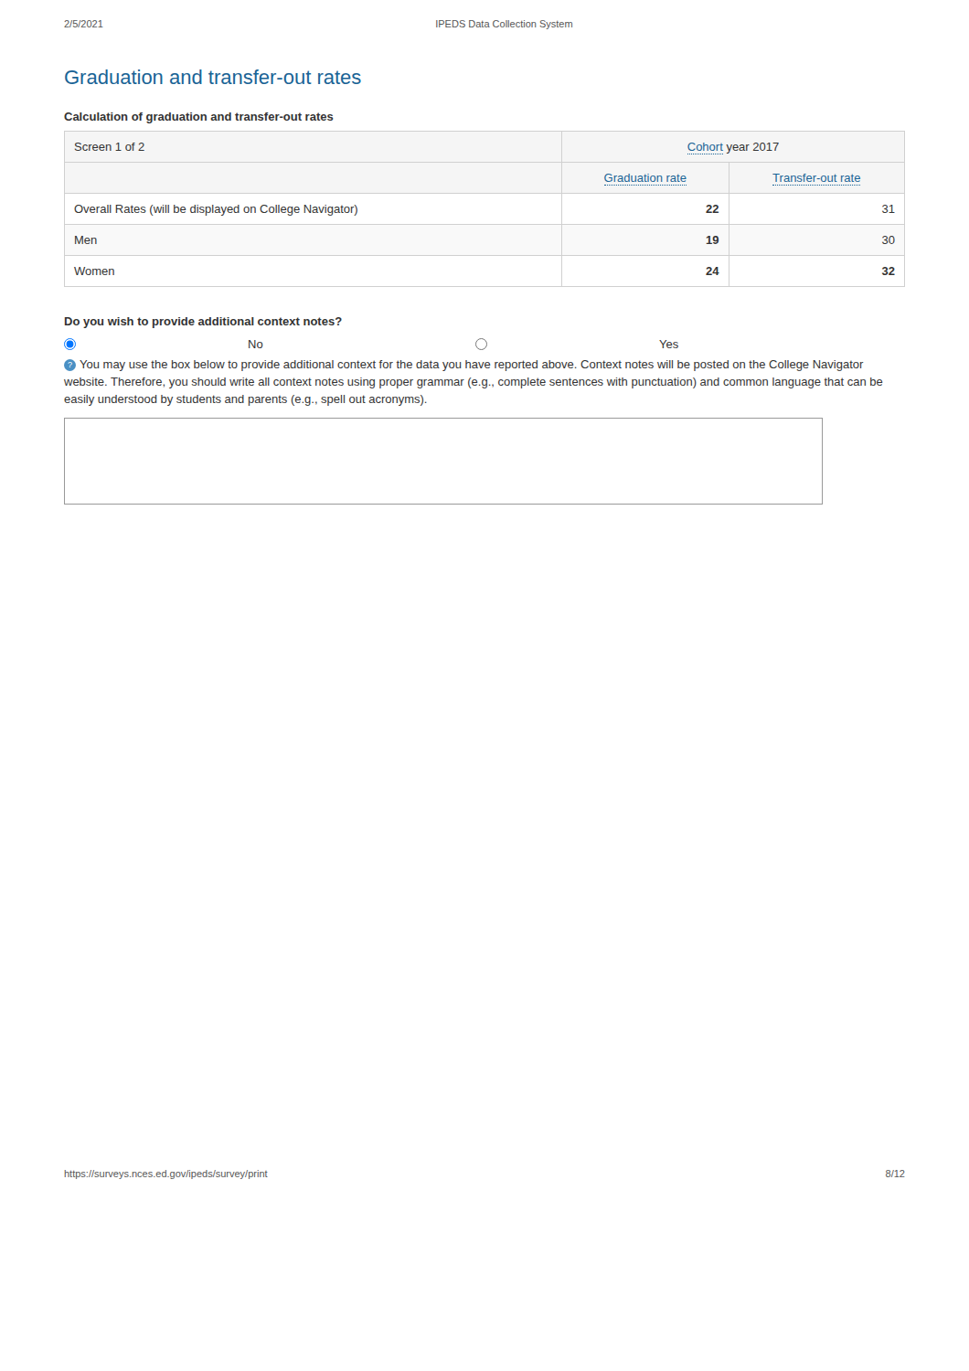2/5/2021
IPEDS Data Collection System
Graduation and transfer-out rates
Calculation of graduation and transfer-out rates
| Screen 1 of 2 | Cohort year 2017 |
| --- | --- |
| | Graduation rate | Transfer-out rate |
| Overall Rates (will be displayed on College Navigator) | 22 | 31 |
| Men | 19 | 30 |
| Women | 24 | 32 |
Do you wish to provide additional context notes?
No
Yes
?You may use the box below to provide additional context for the data you have reported above. Context notes will be posted on the College Navigator website. Therefore, you should write all context notes using proper grammar (e.g., complete sentences with punctuation) and common language that can be easily understood by students and parents (e.g., spell out acronyms).
https://surveys.nces.ed.gov/ipeds/survey/print
8/12